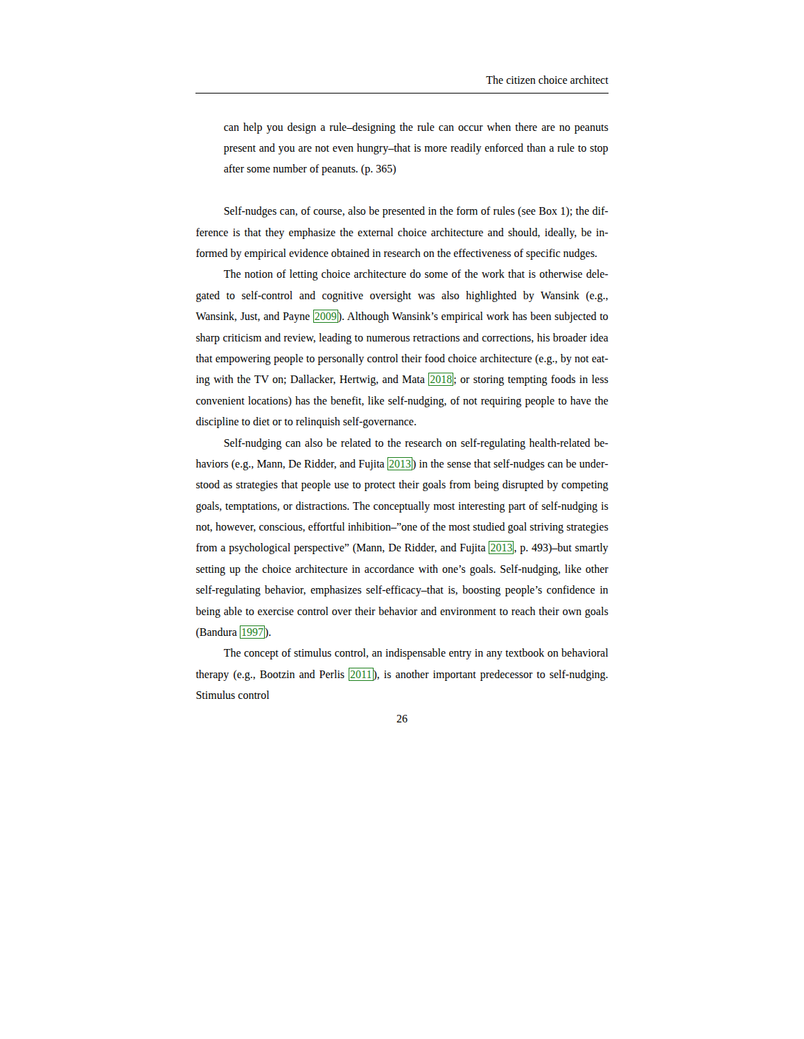The citizen choice architect
can help you design a rule–designing the rule can occur when there are no peanuts present and you are not even hungry–that is more readily enforced than a rule to stop after some number of peanuts. (p. 365)
Self-nudges can, of course, also be presented in the form of rules (see Box 1); the difference is that they emphasize the external choice architecture and should, ideally, be informed by empirical evidence obtained in research on the effectiveness of specific nudges.
The notion of letting choice architecture do some of the work that is otherwise delegated to self-control and cognitive oversight was also highlighted by Wansink (e.g., Wansink, Just, and Payne 2009). Although Wansink’s empirical work has been subjected to sharp criticism and review, leading to numerous retractions and corrections, his broader idea that empowering people to personally control their food choice architecture (e.g., by not eating with the TV on; Dallacker, Hertwig, and Mata 2018; or storing tempting foods in less convenient locations) has the benefit, like self-nudging, of not requiring people to have the discipline to diet or to relinquish self-governance.
Self-nudging can also be related to the research on self-regulating health-related behaviors (e.g., Mann, De Ridder, and Fujita 2013) in the sense that self-nudges can be understood as strategies that people use to protect their goals from being disrupted by competing goals, temptations, or distractions. The conceptually most interesting part of self-nudging is not, however, conscious, effortful inhibition–”one of the most studied goal striving strategies from a psychological perspective” (Mann, De Ridder, and Fujita 2013, p. 493)–but smartly setting up the choice architecture in accordance with one’s goals. Self-nudging, like other self-regulating behavior, emphasizes self-efficacy–that is, boosting people’s confidence in being able to exercise control over their behavior and environment to reach their own goals (Bandura 1997).
The concept of stimulus control, an indispensable entry in any textbook on behavioral therapy (e.g., Bootzin and Perlis 2011), is another important predecessor to self-nudging. Stimulus control
26